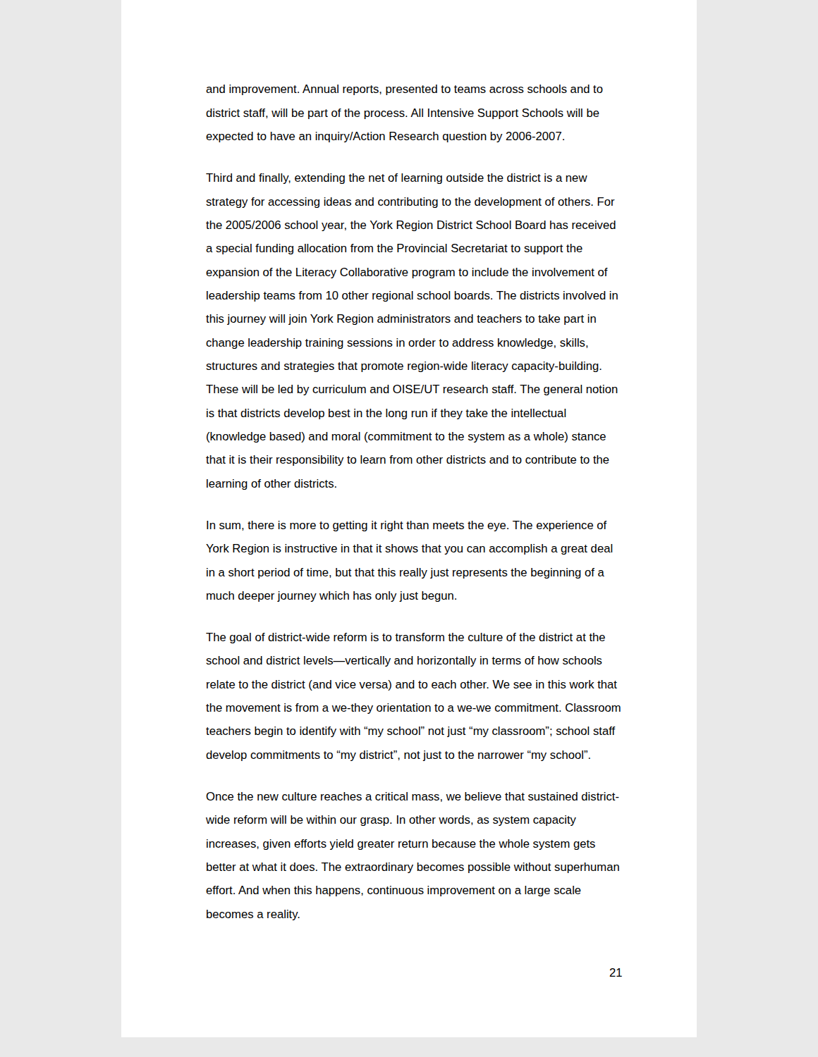and improvement. Annual reports, presented to teams across schools and to district staff, will be part of the process. All Intensive Support Schools will be expected to have an inquiry/Action Research question by 2006-2007.
Third and finally, extending the net of learning outside the district is a new strategy for accessing ideas and contributing to the development of others. For the 2005/2006 school year, the York Region District School Board has received a special funding allocation from the Provincial Secretariat to support the expansion of the Literacy Collaborative program to include the involvement of leadership teams from 10 other regional school boards. The districts involved in this journey will join York Region administrators and teachers to take part in change leadership training sessions in order to address knowledge, skills, structures and strategies that promote region-wide literacy capacity-building. These will be led by curriculum and OISE/UT research staff. The general notion is that districts develop best in the long run if they take the intellectual (knowledge based) and moral (commitment to the system as a whole) stance that it is their responsibility to learn from other districts and to contribute to the learning of other districts.
In sum, there is more to getting it right than meets the eye. The experience of York Region is instructive in that it shows that you can accomplish a great deal in a short period of time, but that this really just represents the beginning of a much deeper journey which has only just begun.
The goal of district-wide reform is to transform the culture of the district at the school and district levels—vertically and horizontally in terms of how schools relate to the district (and vice versa) and to each other. We see in this work that the movement is from a we-they orientation to a we-we commitment. Classroom teachers begin to identify with “my school” not just “my classroom”; school staff develop commitments to “my district”, not just to the narrower “my school”.
Once the new culture reaches a critical mass, we believe that sustained district-wide reform will be within our grasp. In other words, as system capacity increases, given efforts yield greater return because the whole system gets better at what it does. The extraordinary becomes possible without superhuman effort. And when this happens, continuous improvement on a large scale becomes a reality.
21